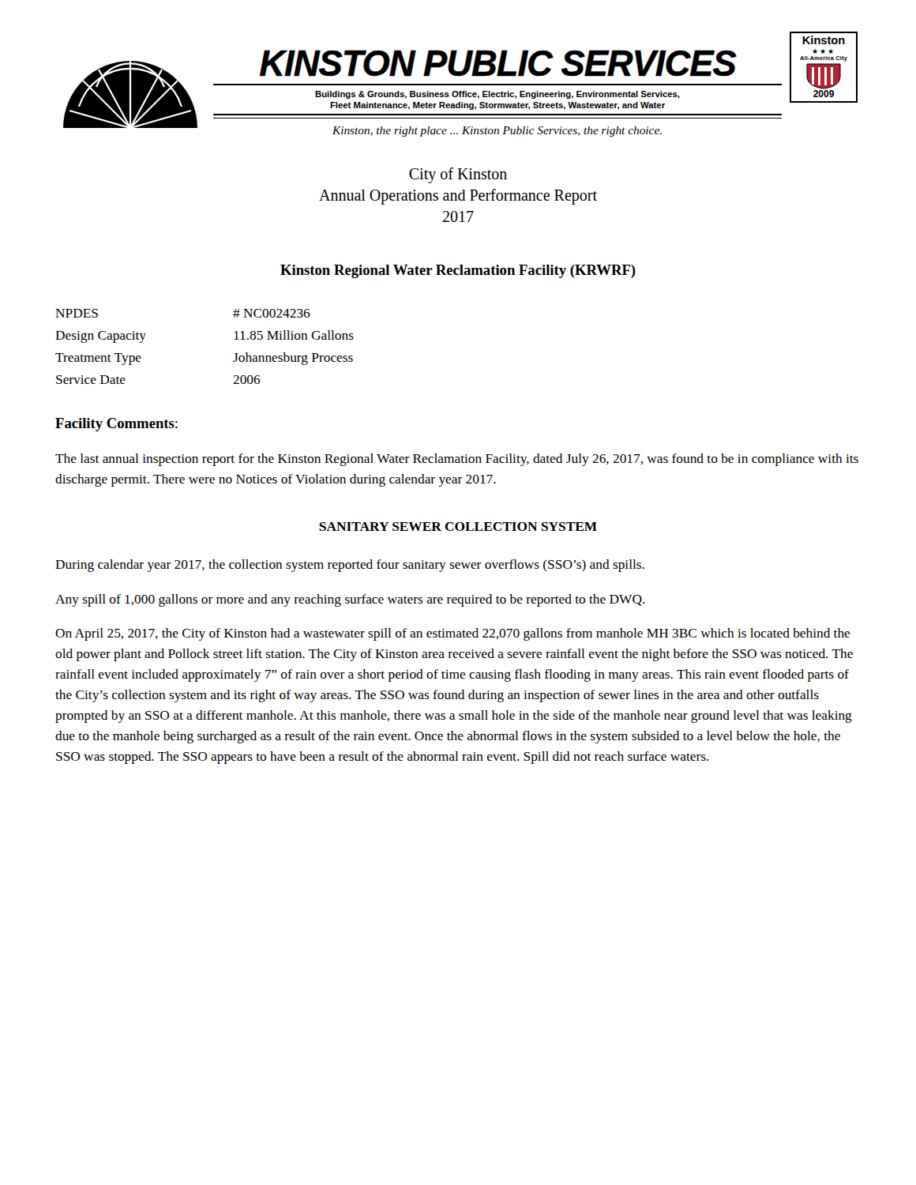Fan logo
KINSTON PUBLIC SERVICES
Buildings & Grounds, Business Office, Electric, Engineering, Environmental Services,
Fleet Maintenance, Meter Reading, Stormwater, Streets, Wastewater, and Water
Kinston, the right place ... Kinston Public Services, the right choice.
Kinston
★★★
All-America City
2009
City of Kinston
Annual Operations and Performance Report
2017
Kinston Regional Water Reclamation Facility (KRWRF)
| NPDES | # NC0024236 |
| Design Capacity | 11.85 Million Gallons |
| Treatment Type | Johannesburg Process |
| Service Date | 2006 |
Facility Comments:
The last annual inspection report for the Kinston Regional Water Reclamation Facility, dated July 26, 2017, was found to be in compliance with its discharge permit. There were no Notices of Violation during calendar year 2017.
SANITARY SEWER COLLECTION SYSTEM
During calendar year 2017, the collection system reported four sanitary sewer overflows (SSO’s) and spills.
Any spill of 1,000 gallons or more and any reaching surface waters are required to be reported to the DWQ.
On April 25, 2017, the City of Kinston had a wastewater spill of an estimated 22,070 gallons from manhole MH 3BC which is located behind the old power plant and Pollock street lift station. The City of Kinston area received a severe rainfall event the night before the SSO was noticed. The rainfall event included approximately 7” of rain over a short period of time causing flash flooding in many areas. This rain event flooded parts of the City’s collection system and its right of way areas. The SSO was found during an inspection of sewer lines in the area and other outfalls prompted by an SSO at a different manhole. At this manhole, there was a small hole in the side of the manhole near ground level that was leaking due to the manhole being surcharged as a result of the rain event. Once the abnormal flows in the system subsided to a level below the hole, the SSO was stopped. The SSO appears to have been a result of the abnormal rain event. Spill did not reach surface waters.